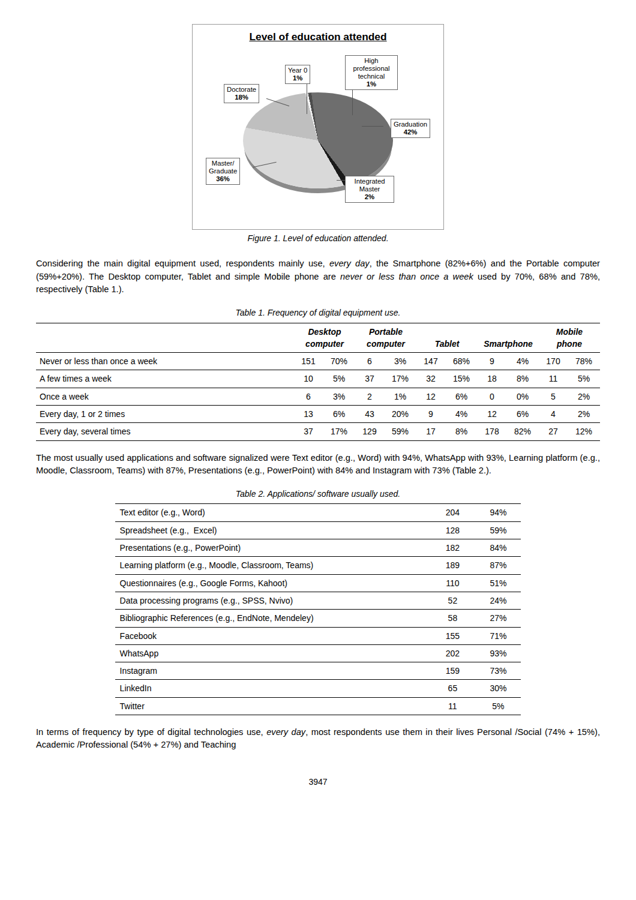Level of education attended
Year 01%
High professional technical1%
Doctorate18%
Graduation42%
Master/
Graduate36%
Integrated Master2%
Figure 1. Level of education attended.
Considering the main digital equipment used, respondents mainly use, every day, the Smartphone (82%+6%) and the Portable computer (59%+20%). The Desktop computer, Tablet and simple Mobile phone are never or less than once a week used by 70%, 68% and 78%, respectively (Table 1.).
Table 1. Frequency of digital equipment use.
| | Desktop computer | Portable computer | Tablet | Smartphone | Mobile phone |
| --- | --- | --- | --- | --- | --- |
| Never or less than once a week | 151 | 70% | 6 | 3% | 147 | 68% | 9 | 4% | 170 | 78% |
| A few times a week | 10 | 5% | 37 | 17% | 32 | 15% | 18 | 8% | 11 | 5% |
| Once a week | 6 | 3% | 2 | 1% | 12 | 6% | 0 | 0% | 5 | 2% |
| Every day, 1 or 2 times | 13 | 6% | 43 | 20% | 9 | 4% | 12 | 6% | 4 | 2% |
| Every day, several times | 37 | 17% | 129 | 59% | 17 | 8% | 178 | 82% | 27 | 12% |
The most usually used applications and software signalized were Text editor (e.g., Word) with 94%, WhatsApp with 93%, Learning platform (e.g., Moodle, Classroom, Teams) with 87%, Presentations (e.g., PowerPoint) with 84% and Instagram with 73% (Table 2.).
Table 2. Applications/ software usually used.
| Text editor (e.g., Word) | 204 | 94% |
| Spreadsheet (e.g., Excel) | 128 | 59% |
| Presentations (e.g., PowerPoint) | 182 | 84% |
| Learning platform (e.g., Moodle, Classroom, Teams) | 189 | 87% |
| Questionnaires (e.g., Google Forms, Kahoot) | 110 | 51% |
| Data processing programs (e.g., SPSS, Nvivo) | 52 | 24% |
| Bibliographic References (e.g., EndNote, Mendeley) | 58 | 27% |
| Facebook | 155 | 71% |
| WhatsApp | 202 | 93% |
| Instagram | 159 | 73% |
| LinkedIn | 65 | 30% |
| Twitter | 11 | 5% |
In terms of frequency by type of digital technologies use, every day, most respondents use them in their lives Personal /Social (74% + 15%), Academic /Professional (54% + 27%) and Teaching
3947